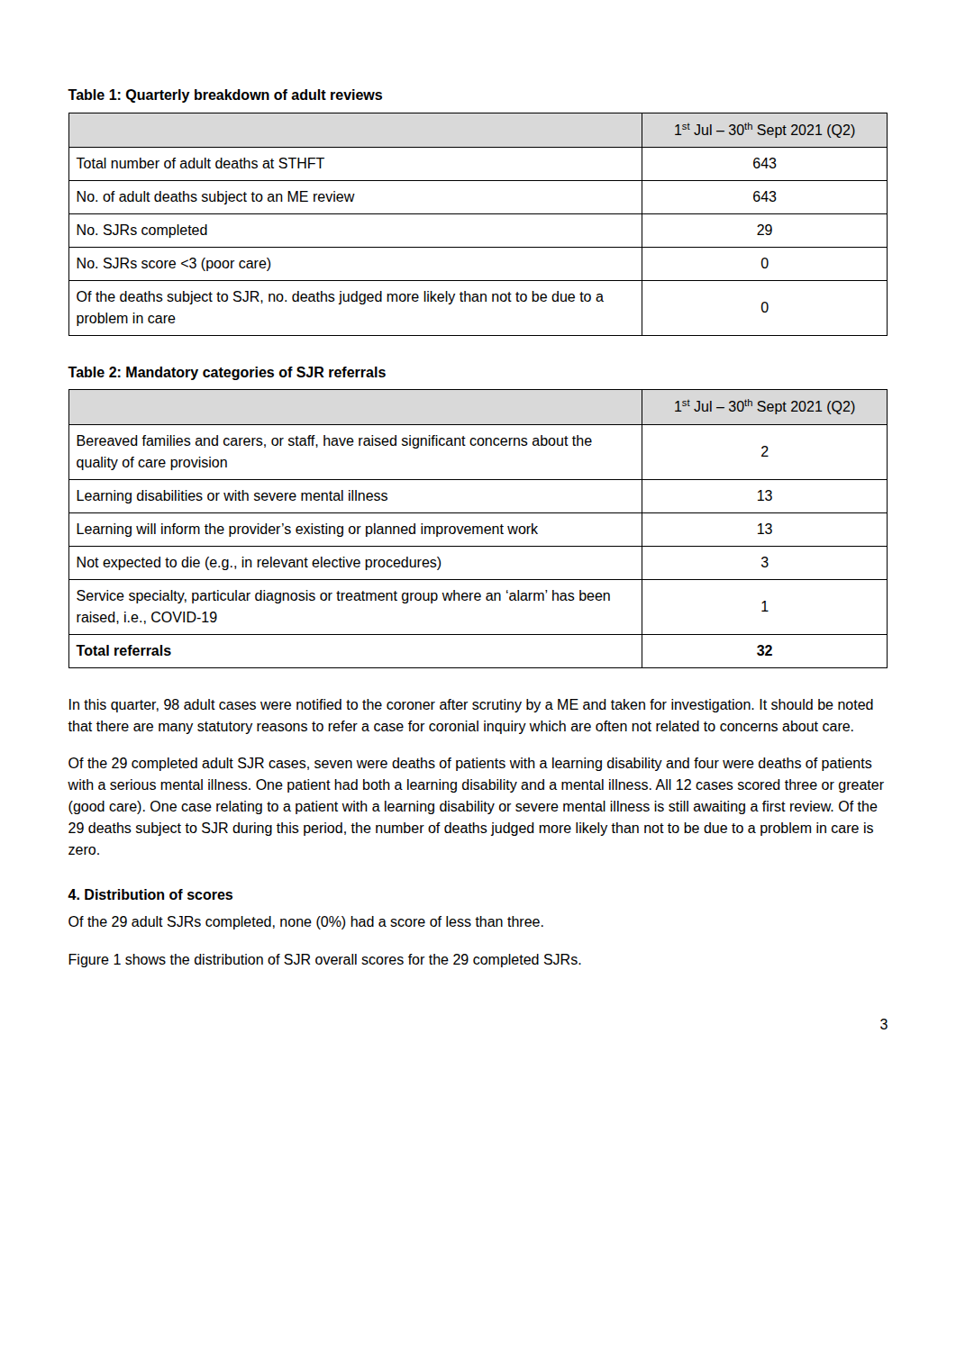Table 1: Quarterly breakdown of adult reviews
| | 1 st Jul – 30 th Sept 2021 (Q2) |
| Total number of adult deaths at STHFT | 643 |
| No. of adult deaths subject to an ME review | 643 |
| No. SJRs completed | 29 |
| No. SJRs score <3 (poor care) | 0 |
| Of the deaths subject to SJR, no. deaths judged more likely than not to be due to a problem in care | 0 |
Table 2: Mandatory categories of SJR referrals
| | 1 st Jul – 30 th Sept 2021 (Q2) |
| Bereaved families and carers, or staff, have raised significant concerns about the quality of care provision | 2 |
| Learning disabilities or with severe mental illness | 13 |
| Learning will inform the provider’s existing or planned improvement work | 13 |
| Not expected to die (e.g., in relevant elective procedures) | 3 |
| Service specialty, particular diagnosis or treatment group where an ‘alarm’ has been raised, i.e., COVID-19 | 1 |
| Total referrals | 32 |
In this quarter, 98 adult cases were notified to the coroner after scrutiny by a ME and taken for investigation. It should be noted that there are many statutory reasons to refer a case for coronial inquiry which are often not related to concerns about care.
Of the 29 completed adult SJR cases, seven were deaths of patients with a learning disability and four were deaths of patients with a serious mental illness. One patient had both a learning disability and a mental illness. All 12 cases scored three or greater (good care). One case relating to a patient with a learning disability or severe mental illness is still awaiting a first review. Of the 29 deaths subject to SJR during this period, the number of deaths judged more likely than not to be due to a problem in care is zero.
4. Distribution of scores
Of the 29 adult SJRs completed, none (0%) had a score of less than three.
Figure 1 shows the distribution of SJR overall scores for the 29 completed SJRs.
3